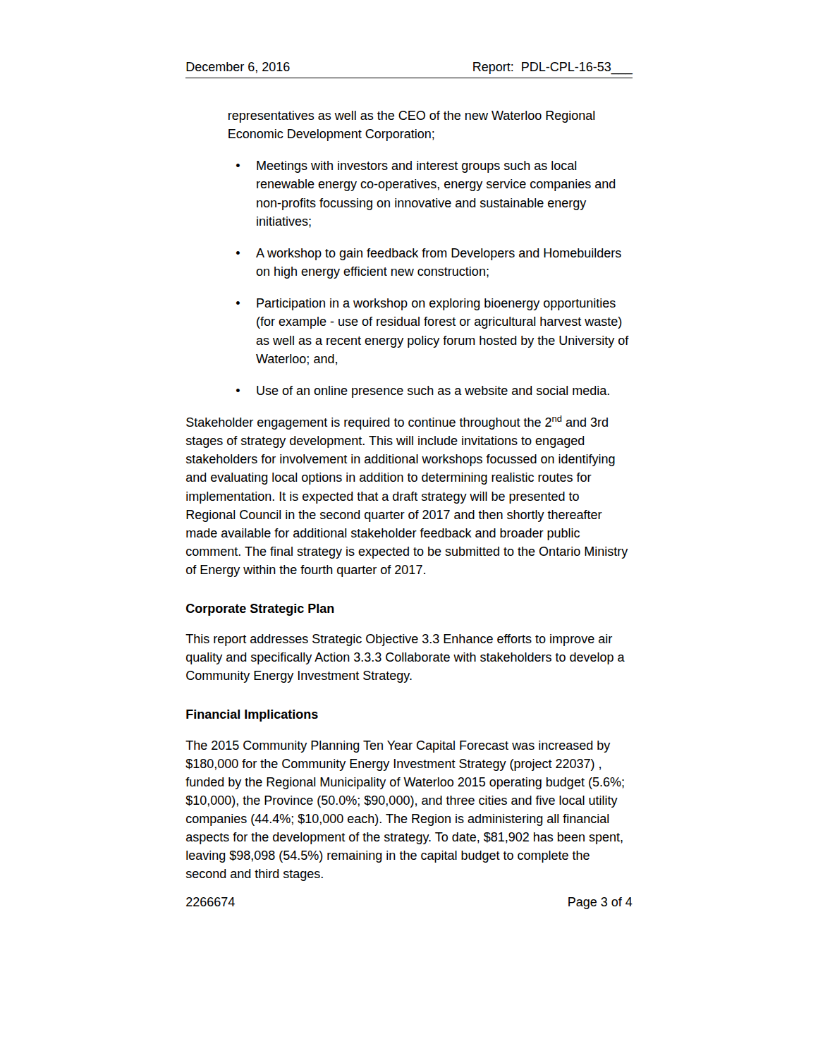December 6, 2016 Report: PDL-CPL-16-53___
representatives as well as the CEO of the new Waterloo Regional Economic Development Corporation;
Meetings with investors and interest groups such as local renewable energy co-operatives, energy service companies and non-profits focussing on innovative and sustainable energy initiatives;
A workshop to gain feedback from Developers and Homebuilders on high energy efficient new construction;
Participation in a workshop on exploring bioenergy opportunities (for example - use of residual forest or agricultural harvest waste) as well as a recent energy policy forum hosted by the University of Waterloo; and,
Use of an online presence such as a website and social media.
Stakeholder engagement is required to continue throughout the 2nd and 3rd stages of strategy development. This will include invitations to engaged stakeholders for involvement in additional workshops focussed on identifying and evaluating local options in addition to determining realistic routes for implementation. It is expected that a draft strategy will be presented to Regional Council in the second quarter of 2017 and then shortly thereafter made available for additional stakeholder feedback and broader public comment. The final strategy is expected to be submitted to the Ontario Ministry of Energy within the fourth quarter of 2017.
Corporate Strategic Plan
This report addresses Strategic Objective 3.3 Enhance efforts to improve air quality and specifically Action 3.3.3 Collaborate with stakeholders to develop a Community Energy Investment Strategy.
Financial Implications
The 2015 Community Planning Ten Year Capital Forecast was increased by $180,000 for the Community Energy Investment Strategy (project 22037) , funded by the Regional Municipality of Waterloo 2015 operating budget (5.6%; $10,000), the Province (50.0%; $90,000), and three cities and five local utility companies (44.4%; $10,000 each). The Region is administering all financial aspects for the development of the strategy. To date, $81,902 has been spent, leaving $98,098 (54.5%) remaining in the capital budget to complete the second and third stages.
2266674 Page 3 of 4